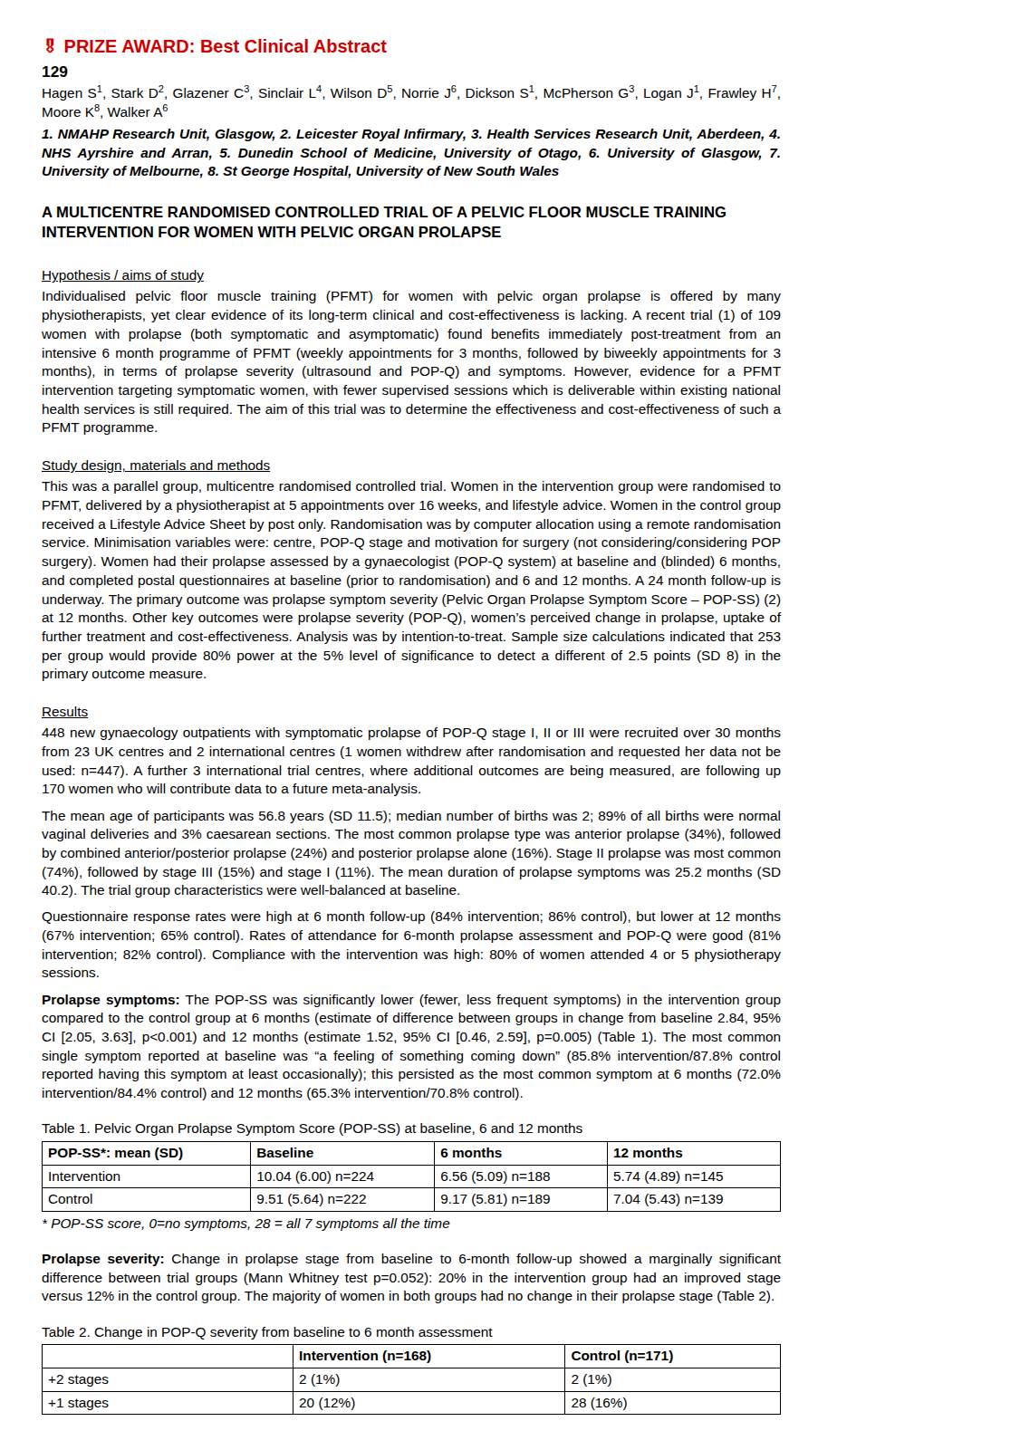🎖 PRIZE AWARD: Best Clinical Abstract
129
Hagen S1, Stark D2, Glazener C3, Sinclair L4, Wilson D5, Norrie J6, Dickson S1, McPherson G3, Logan J1, Frawley H7, Moore K8, Walker A6
1. NMAHP Research Unit, Glasgow, 2. Leicester Royal Infirmary, 3. Health Services Research Unit, Aberdeen, 4. NHS Ayrshire and Arran, 5. Dunedin School of Medicine, University of Otago, 6. University of Glasgow, 7. University of Melbourne, 8. St George Hospital, University of New South Wales
A multicentre randomised controlled trial of a pelvic floor muscle training intervention for women with pelvic organ prolapse
Hypothesis / aims of study
Individualised pelvic floor muscle training (PFMT) for women with pelvic organ prolapse is offered by many physiotherapists, yet clear evidence of its long-term clinical and cost-effectiveness is lacking. A recent trial (1) of 109 women with prolapse (both symptomatic and asymptomatic) found benefits immediately post-treatment from an intensive 6 month programme of PFMT (weekly appointments for 3 months, followed by biweekly appointments for 3 months), in terms of prolapse severity (ultrasound and POP-Q) and symptoms. However, evidence for a PFMT intervention targeting symptomatic women, with fewer supervised sessions which is deliverable within existing national health services is still required. The aim of this trial was to determine the effectiveness and cost-effectiveness of such a PFMT programme.
Study design, materials and methods
This was a parallel group, multicentre randomised controlled trial. Women in the intervention group were randomised to PFMT, delivered by a physiotherapist at 5 appointments over 16 weeks, and lifestyle advice. Women in the control group received a Lifestyle Advice Sheet by post only. Randomisation was by computer allocation using a remote randomisation service. Minimisation variables were: centre, POP-Q stage and motivation for surgery (not considering/considering POP surgery). Women had their prolapse assessed by a gynaecologist (POP-Q system) at baseline and (blinded) 6 months, and completed postal questionnaires at baseline (prior to randomisation) and 6 and 12 months. A 24 month follow-up is underway. The primary outcome was prolapse symptom severity (Pelvic Organ Prolapse Symptom Score – POP-SS) (2) at 12 months. Other key outcomes were prolapse severity (POP-Q), women’s perceived change in prolapse, uptake of further treatment and cost-effectiveness. Analysis was by intention-to-treat. Sample size calculations indicated that 253 per group would provide 80% power at the 5% level of significance to detect a different of 2.5 points (SD 8) in the primary outcome measure.
Results
448 new gynaecology outpatients with symptomatic prolapse of POP-Q stage I, II or III were recruited over 30 months from 23 UK centres and 2 international centres (1 women withdrew after randomisation and requested her data not be used: n=447). A further 3 international trial centres, where additional outcomes are being measured, are following up 170 women who will contribute data to a future meta-analysis.
The mean age of participants was 56.8 years (SD 11.5); median number of births was 2; 89% of all births were normal vaginal deliveries and 3% caesarean sections. The most common prolapse type was anterior prolapse (34%), followed by combined anterior/posterior prolapse (24%) and posterior prolapse alone (16%). Stage II prolapse was most common (74%), followed by stage III (15%) and stage I (11%). The mean duration of prolapse symptoms was 25.2 months (SD 40.2). The trial group characteristics were well-balanced at baseline.
Questionnaire response rates were high at 6 month follow-up (84% intervention; 86% control), but lower at 12 months (67% intervention; 65% control). Rates of attendance for 6-month prolapse assessment and POP-Q were good (81% intervention; 82% control). Compliance with the intervention was high: 80% of women attended 4 or 5 physiotherapy sessions.
Prolapse symptoms: The POP-SS was significantly lower (fewer, less frequent symptoms) in the intervention group compared to the control group at 6 months (estimate of difference between groups in change from baseline 2.84, 95% CI [2.05, 3.63], p<0.001) and 12 months (estimate 1.52, 95% CI [0.46, 2.59], p=0.005) (Table 1). The most common single symptom reported at baseline was “a feeling of something coming down” (85.8% intervention/87.8% control reported having this symptom at least occasionally); this persisted as the most common symptom at 6 months (72.0% intervention/84.4% control) and 12 months (65.3% intervention/70.8% control).
Table 1. Pelvic Organ Prolapse Symptom Score (POP-SS) at baseline, 6 and 12 months
| POP-SS*: mean (SD) | Baseline | 6 months | 12 months |
| --- | --- | --- | --- |
| Intervention | 10.04 (6.00) n=224 | 6.56 (5.09) n=188 | 5.74 (4.89) n=145 |
| Control | 9.51 (5.64) n=222 | 9.17 (5.81) n=189 | 7.04 (5.43) n=139 |
* POP-SS score, 0=no symptoms, 28 = all 7 symptoms all the time
Prolapse severity: Change in prolapse stage from baseline to 6-month follow-up showed a marginally significant difference between trial groups (Mann Whitney test p=0.052): 20% in the intervention group had an improved stage versus 12% in the control group. The majority of women in both groups had no change in their prolapse stage (Table 2).
Table 2. Change in POP-Q severity from baseline to 6 month assessment
| | Intervention (n=168) | Control (n=171) |
| --- | --- | --- |
| +2 stages | 2 (1%) | 2 (1%) |
| +1 stages | 20 (12%) | 28 (16%) |